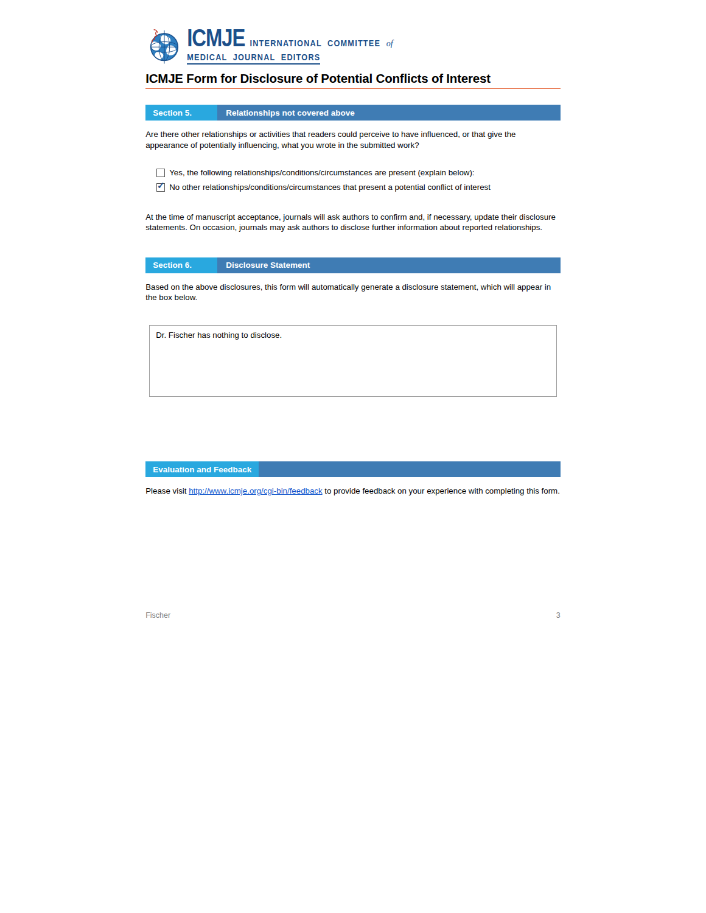ICMJE INTERNATIONAL COMMITTEE of
MEDICAL JOURNAL EDITORS
ICMJE Form for Disclosure of Potential Conflicts of Interest
Section 5.
Relationships not covered above
Are there other relationships or activities that readers could perceive to have influenced, or that give the appearance of potentially influencing, what you wrote in the submitted work?
Yes, the following relationships/conditions/circumstances are present (explain below):
No other relationships/conditions/circumstances that present a potential conflict of interest
At the time of manuscript acceptance, journals will ask authors to confirm and, if necessary, update their disclosure statements. On occasion, journals may ask authors to disclose further information about reported relationships.
Section 6.
Disclosure Statement
Based on the above disclosures, this form will automatically generate a disclosure statement, which will appear in the box below.
Dr. Fischer has nothing to disclose.
Evaluation and Feedback
Please visit http://www.icmje.org/cgi-bin/feedback to provide feedback on your experience with completing this form.
Fischer 3